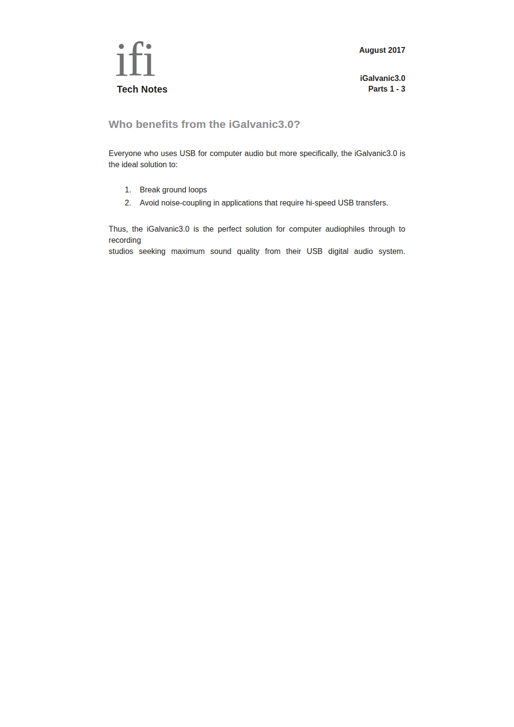ifi
Tech Notes
August 2017
iGalvanic3.0
Parts 1 - 3
Who benefits from the iGalvanic3.0?
Everyone who uses USB for computer audio but more specifically, the iGalvanic3.0 is the ideal solution to:
Break ground loops
Avoid noise-coupling in applications that require hi-speed USB transfers.
Thus, the iGalvanic3.0 is the perfect solution for computer audiophiles through to recording studios seeking maximum sound quality from their USB digital audio system.